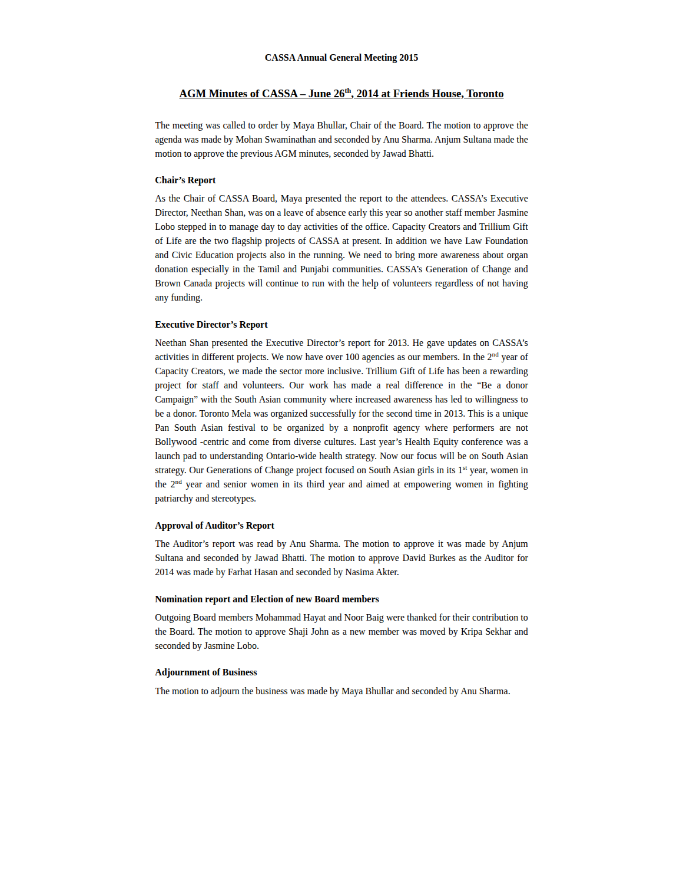CASSA Annual General Meeting 2015
AGM Minutes of CASSA – June 26th, 2014 at Friends House, Toronto
The meeting was called to order by Maya Bhullar, Chair of the Board. The motion to approve the agenda was made by Mohan Swaminathan and seconded by Anu Sharma. Anjum Sultana made the motion to approve the previous AGM minutes, seconded by Jawad Bhatti.
Chair’s Report
As the Chair of CASSA Board, Maya presented the report to the attendees. CASSA’s Executive Director, Neethan Shan, was on a leave of absence early this year so another staff member Jasmine Lobo stepped in to manage day to day activities of the office. Capacity Creators and Trillium Gift of Life are the two flagship projects of CASSA at present. In addition we have Law Foundation and Civic Education projects also in the running. We need to bring more awareness about organ donation especially in the Tamil and Punjabi communities. CASSA’s Generation of Change and Brown Canada projects will continue to run with the help of volunteers regardless of not having any funding.
Executive Director’s Report
Neethan Shan presented the Executive Director’s report for 2013. He gave updates on CASSA’s activities in different projects. We now have over 100 agencies as our members. In the 2nd year of Capacity Creators, we made the sector more inclusive. Trillium Gift of Life has been a rewarding project for staff and volunteers. Our work has made a real difference in the “Be a donor Campaign” with the South Asian community where increased awareness has led to willingness to be a donor. Toronto Mela was organized successfully for the second time in 2013. This is a unique Pan South Asian festival to be organized by a nonprofit agency where performers are not Bollywood -centric and come from diverse cultures. Last year’s Health Equity conference was a launch pad to understanding Ontario-wide health strategy. Now our focus will be on South Asian strategy. Our Generations of Change project focused on South Asian girls in its 1st year, women in the 2nd year and senior women in its third year and aimed at empowering women in fighting patriarchy and stereotypes.
Approval of Auditor’s Report
The Auditor’s report was read by Anu Sharma. The motion to approve it was made by Anjum Sultana and seconded by Jawad Bhatti. The motion to approve David Burkes as the Auditor for 2014 was made by Farhat Hasan and seconded by Nasima Akter.
Nomination report and Election of new Board members
Outgoing Board members Mohammad Hayat and Noor Baig were thanked for their contribution to the Board. The motion to approve Shaji John as a new member was moved by Kripa Sekhar and seconded by Jasmine Lobo.
Adjournment of Business
The motion to adjourn the business was made by Maya Bhullar and seconded by Anu Sharma.